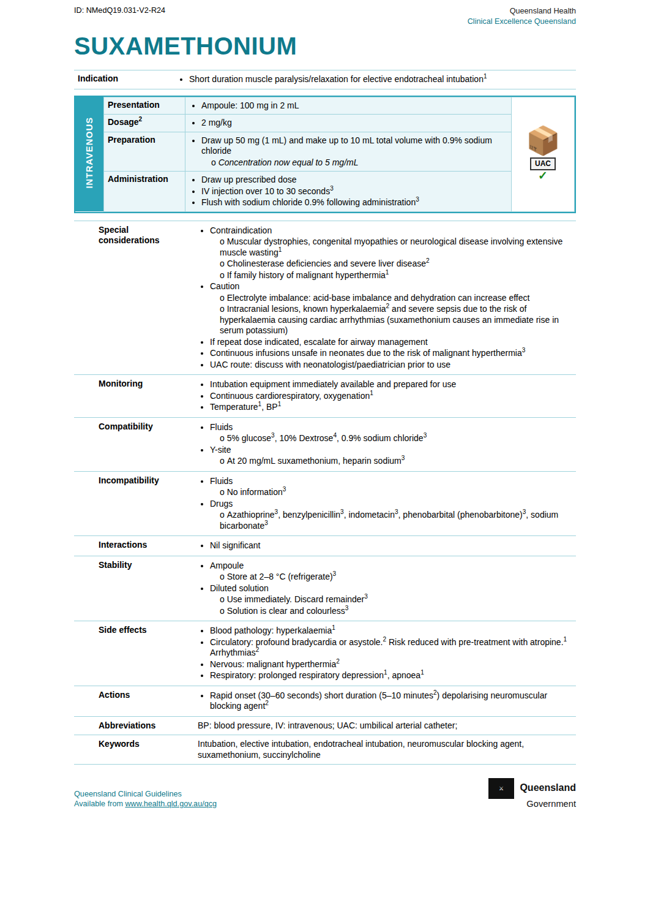ID: NMedQ19.031-V2-R24
Queensland Health
Clinical Excellence Queensland
SUXAMETHONIUM
| Indication | Short duration muscle paralysis/relaxation for elective endotracheal intubation 1 |
| INTRAVENOUS | Presentation | Ampoule: 100 mg in 2 mL | 📦 UAC ✓ |
| Dosage 2 | 2 mg/kg |
| Preparation | Draw up 50 mg (1 mL) and make up to 10 mL total volume with 0.9% sodium chloride Concentration now equal to 5 mg/mL |
| Administration | Draw up prescribed dose IV injection over 10 to 30 seconds 3 Flush with sodium chloride 0.9% following administration 3 |
| Special considerations | Contraindication Muscular dystrophies, congenital myopathies or neurological disease involving extensive muscle wasting 1 Cholinesterase deficiencies and severe liver disease 2 If family history of malignant hyperthermia 1 Caution Electrolyte imbalance: acid-base imbalance and dehydration can increase effect Intracranial lesions, known hyperkalaemia 2 and severe sepsis due to the risk of hyperkalaemia causing cardiac arrhythmias (suxamethonium causes an immediate rise in serum potassium) If repeat dose indicated, escalate for airway management Continuous infusions unsafe in neonates due to the risk of malignant hyperthermia 3 UAC route: discuss with neonatologist/paediatrician prior to use |
| Monitoring | Intubation equipment immediately available and prepared for use Continuous cardiorespiratory, oxygenation 1 Temperature 1 , BP 1 |
| Compatibility | Fluids 5% glucose 3 , 10% Dextrose 4 , 0.9% sodium chloride 3 Y-site At 20 mg/mL suxamethonium, heparin sodium 3 |
| Incompatibility | Fluids No information 3 Drugs Azathioprine 3 , benzylpenicillin 3 , indometacin 3 , phenobarbital (phenobarbitone) 3 , sodium bicarbonate 3 |
| Interactions | Nil significant |
| Stability | Ampoule Store at 2–8 °C (refrigerate) 3 Diluted solution Use immediately. Discard remainder 3 Solution is clear and colourless 3 |
| Side effects | Blood pathology: hyperkalaemia 1 Circulatory: profound bradycardia or asystole. 2 Risk reduced with pre-treatment with atropine. 1 Arrhythmias 2 Nervous: malignant hyperthermia 2 Respiratory: prolonged respiratory depression 1 , apnoea 1 |
| Actions | Rapid onset (30–60 seconds) short duration (5–10 minutes 2 ) depolarising neuromuscular blocking agent 2 |
| Abbreviations | BP: blood pressure, IV: intravenous; UAC: umbilical arterial catheter; |
| Keywords | Intubation, elective intubation, endotracheal intubation, neuromuscular blocking agent, suxamethonium, succinylcholine |
Queensland Clinical Guidelines
Available from www.health.qld.gov.au/qcg
⚔ Queensland
Government